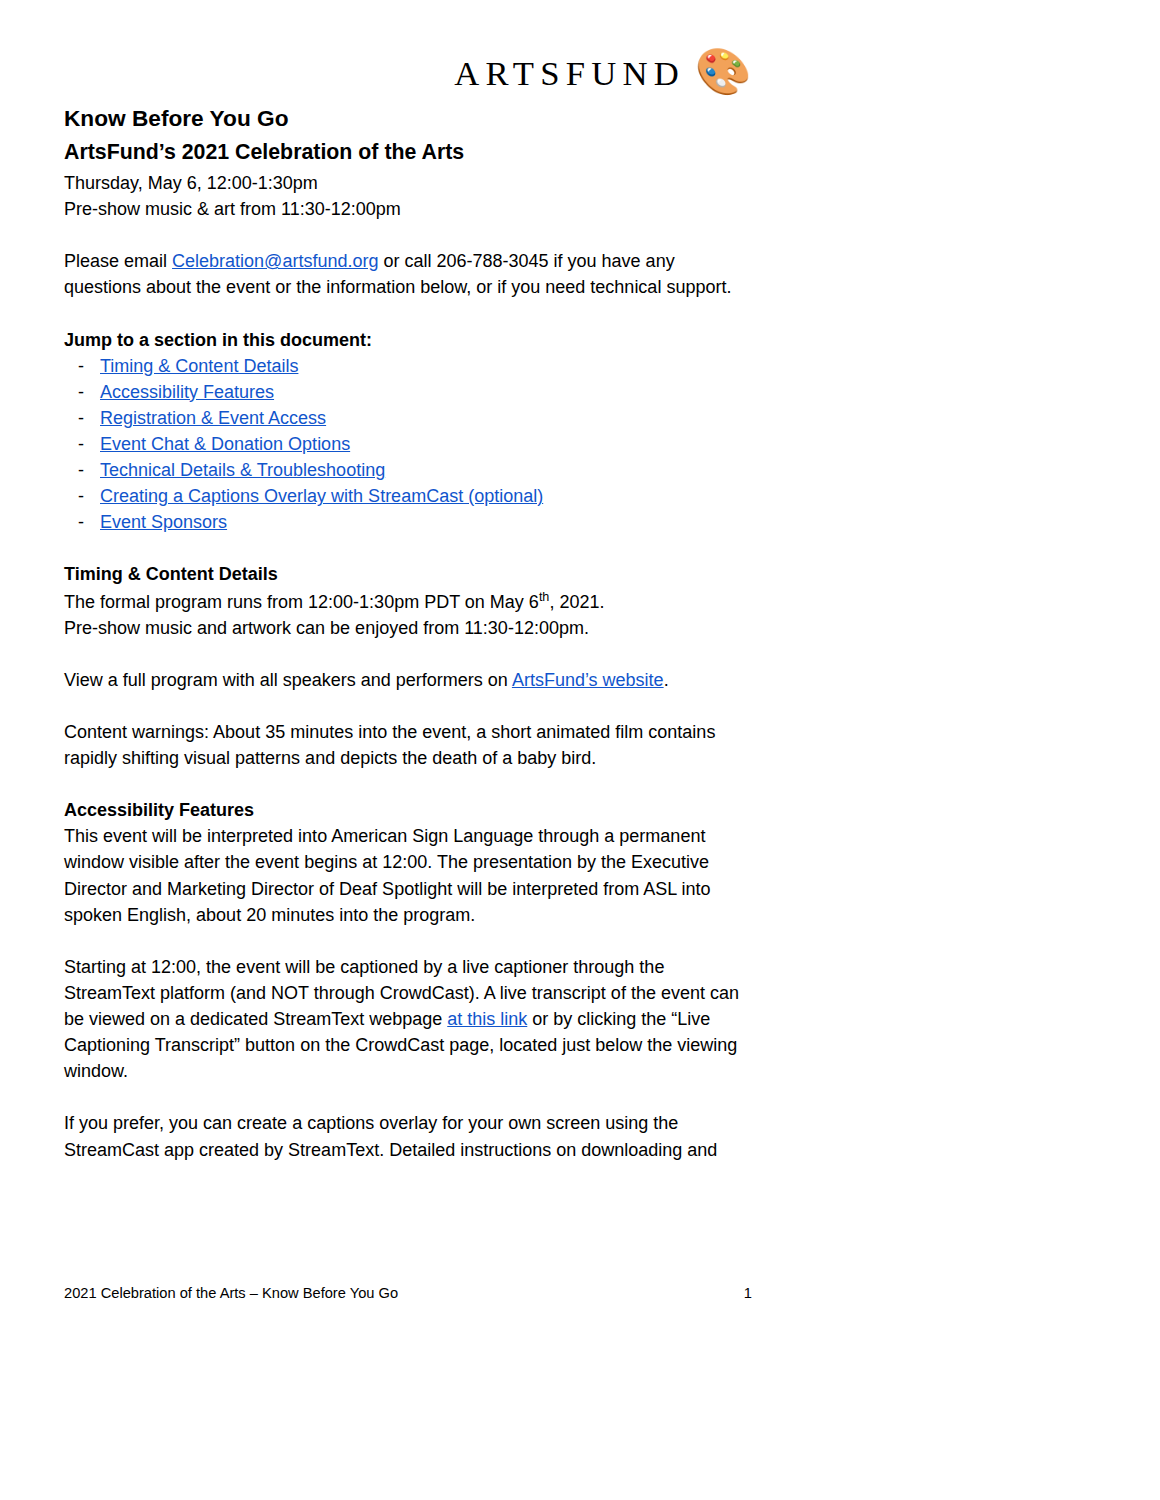ARTSFUND🎨
Know Before You Go
ArtsFund’s 2021 Celebration of the Arts
Thursday, May 6, 12:00-1:30pm
Pre-show music & art from 11:30-12:00pm
Please email Celebration@artsfund.org or call 206-788-3045 if you have any questions about the event or the information below, or if you need technical support.
Jump to a section in this document:
Timing & Content Details
Accessibility Features
Registration & Event Access
Event Chat & Donation Options
Technical Details & Troubleshooting
Creating a Captions Overlay with StreamCast (optional)
Event Sponsors
Timing & Content Details
The formal program runs from 12:00-1:30pm PDT on May 6th, 2021.
Pre-show music and artwork can be enjoyed from 11:30-12:00pm.
View a full program with all speakers and performers on ArtsFund’s website.
Content warnings: About 35 minutes into the event, a short animated film contains rapidly shifting visual patterns and depicts the death of a baby bird.
Accessibility Features
This event will be interpreted into American Sign Language through a permanent window visible after the event begins at 12:00. The presentation by the Executive Director and Marketing Director of Deaf Spotlight will be interpreted from ASL into spoken English, about 20 minutes into the program.
Starting at 12:00, the event will be captioned by a live captioner through the StreamText platform (and NOT through CrowdCast). A live transcript of the event can be viewed on a dedicated StreamText webpage at this link or by clicking the “Live Captioning Transcript” button on the CrowdCast page, located just below the viewing window.
If you prefer, you can create a captions overlay for your own screen using the StreamCast app created by StreamText. Detailed instructions on downloading and
2021 Celebration of the Arts – Know Before You Go 1